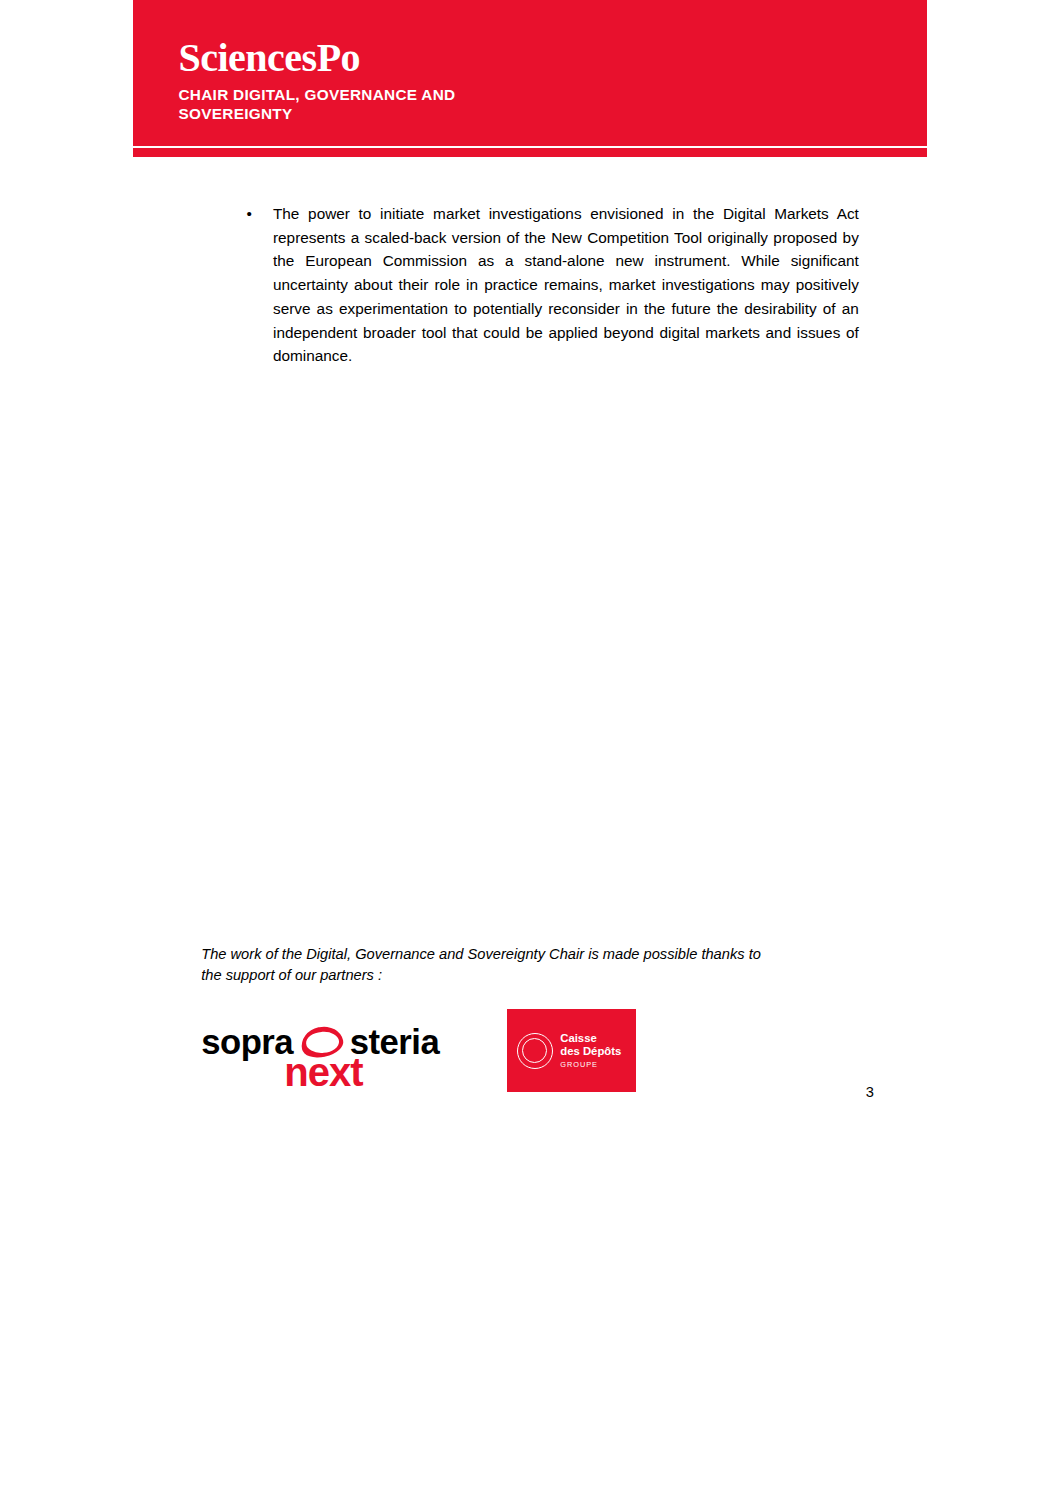SciencesPo
Chair Digital, Governance and
Sovereignty
The power to initiate market investigations envisioned in the Digital Markets Act represents a scaled-back version of the New Competition Tool originally proposed by the European Commission as a stand-alone new instrument. While significant uncertainty about their role in practice remains, market investigations may positively serve as experimentation to potentially reconsider in the future the desirability of an independent broader tool that could be applied beyond digital markets and issues of dominance.
The work of the Digital, Governance and Sovereignty Chair is made possible thanks to the support of our partners :
sopra steria
next
Caisse
des Dépôts
GROUPE
3